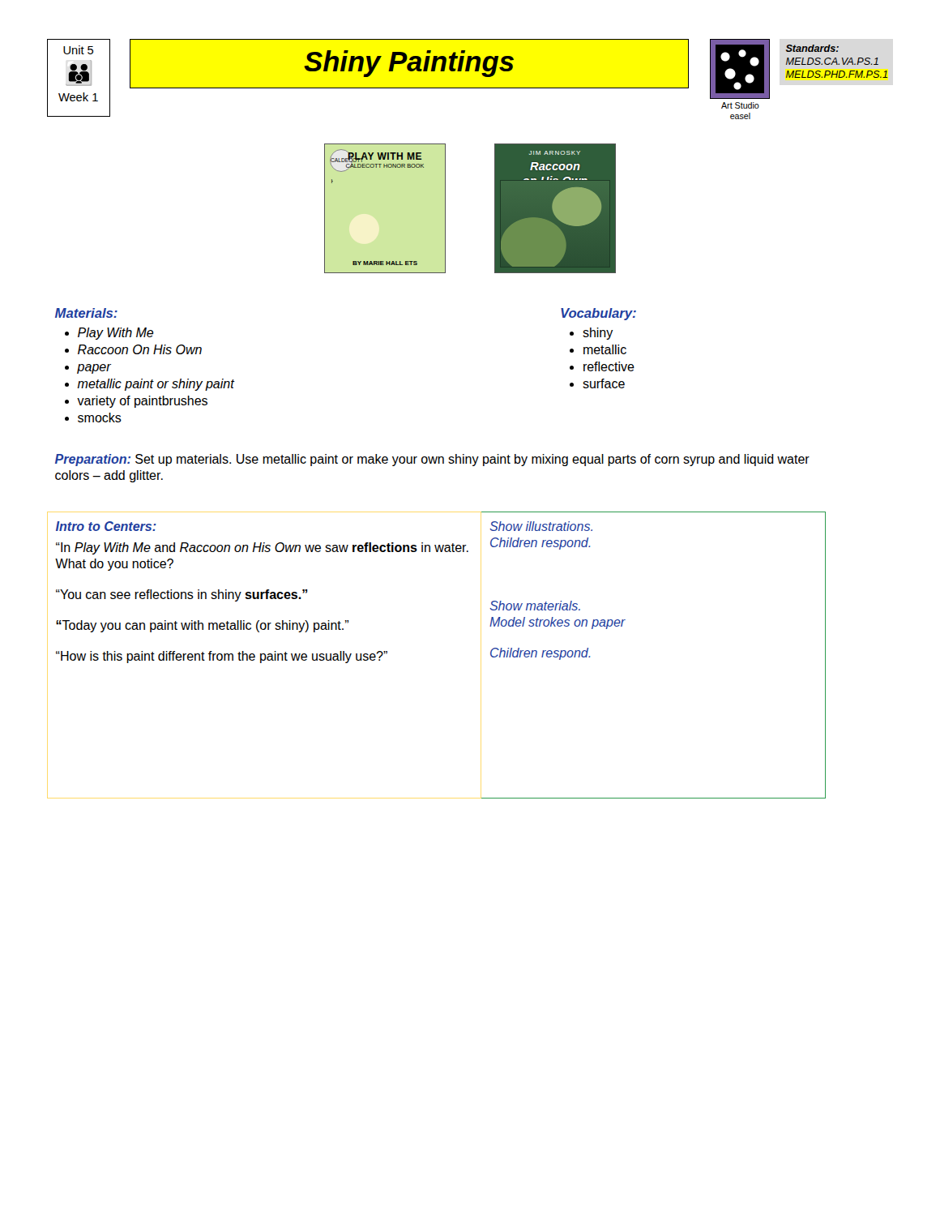Unit 5
👪
Week 1
Shiny Paintings
Art Studio
easel
Standards:
MELDS.CA.VA.PS.1
MELDS.PHD.FM.PS.1
CALDECOTT
HONOR
PLAY WITH ME
CALDECOTT HONOR BOOK
BY MARIE HALL ETS
JIM ARNOSKY
Raccoon
on His Own
Materials:
Play With Me
Raccoon On His Own
paper
metallic paint or shiny paint
variety of paintbrushes
smocks
Vocabulary:
shiny
metallic
reflective
surface
Preparation: Set up materials. Use metallic paint or make your own shiny paint by mixing equal parts of corn syrup and liquid water colors – add glitter.
| Intro to Centers: “In Play With Me and Raccoon on His Own we saw reflections in water. What do you notice? “You can see reflections in shiny surfaces.” “ Today you can paint with metallic (or shiny) paint.” “How is this paint different from the paint we usually use?” | Show illustrations. Children respond. Show materials. Model strokes on paper Children respond. |